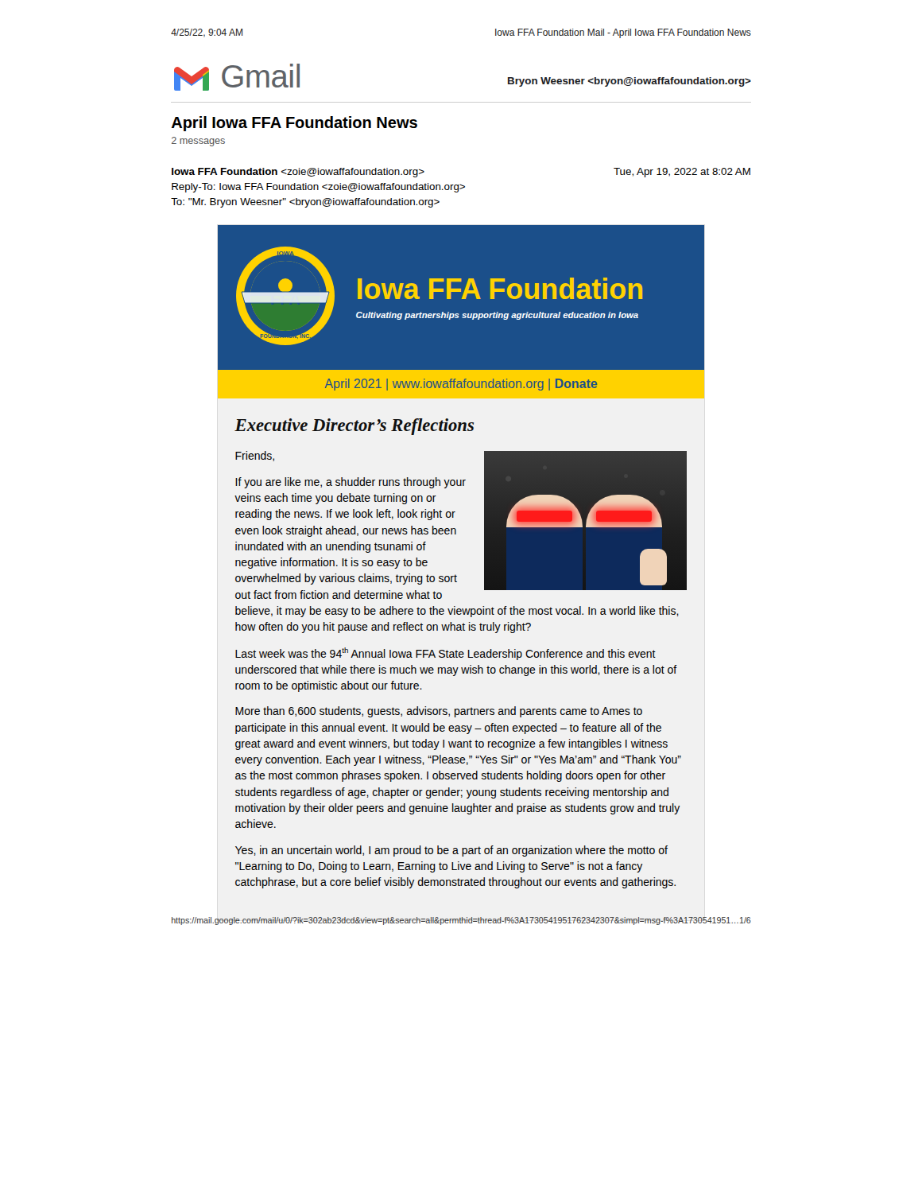4/25/22, 9:04 AM Iowa FFA Foundation Mail - April Iowa FFA Foundation News
Gmail
Bryon Weesner <bryon@iowaffafoundation.org>
April Iowa FFA Foundation News
2 messages
Tue, Apr 19, 2022 at 8:02 AM
Iowa FFA Foundation <zoie@iowaffafoundation.org>
Reply-To: Iowa FFA Foundation <zoie@iowaffafoundation.org>
To: "Mr. Bryon Weesner" <bryon@iowaffafoundation.org>
FFA IOWA FOUNDATION, INC.
Iowa FFA Foundation
Cultivating partnerships supporting agricultural education in Iowa
April 2021 | www.iowaffafoundation.org | Donate
Executive Director’s Reflections
Friends,
If you are like me, a shudder runs through your veins each time you debate turning on or reading the news. If we look left, look right or even look straight ahead, our news has been inundated with an unending tsunami of negative information. It is so easy to be overwhelmed by various claims, trying to sort out fact from fiction and determine what to believe, it may be easy to be adhere to the viewpoint of the most vocal. In a world like this, how often do you hit pause and reflect on what is truly right?
Last week was the 94th Annual Iowa FFA State Leadership Conference and this event underscored that while there is much we may wish to change in this world, there is a lot of room to be optimistic about our future.
More than 6,600 students, guests, advisors, partners and parents came to Ames to participate in this annual event. It would be easy – often expected – to feature all of the great award and event winners, but today I want to recognize a few intangibles I witness every convention. Each year I witness, “Please,” “Yes Sir" or "Yes Ma’am” and “Thank You” as the most common phrases spoken. I observed students holding doors open for other students regardless of age, chapter or gender; young students receiving mentorship and motivation by their older peers and genuine laughter and praise as students grow and truly achieve.
Yes, in an uncertain world, I am proud to be a part of an organization where the motto of "Learning to Do, Doing to Learn, Earning to Live and Living to Serve" is not a fancy catchphrase, but a core belief visibly demonstrated throughout our events and gatherings.
https://mail.google.com/mail/u/0/?ik=302ab23dcd&view=pt&search=all&permthid=thread-f%3A1730541951762342307&simpl=msg-f%3A1730541951… 1/6